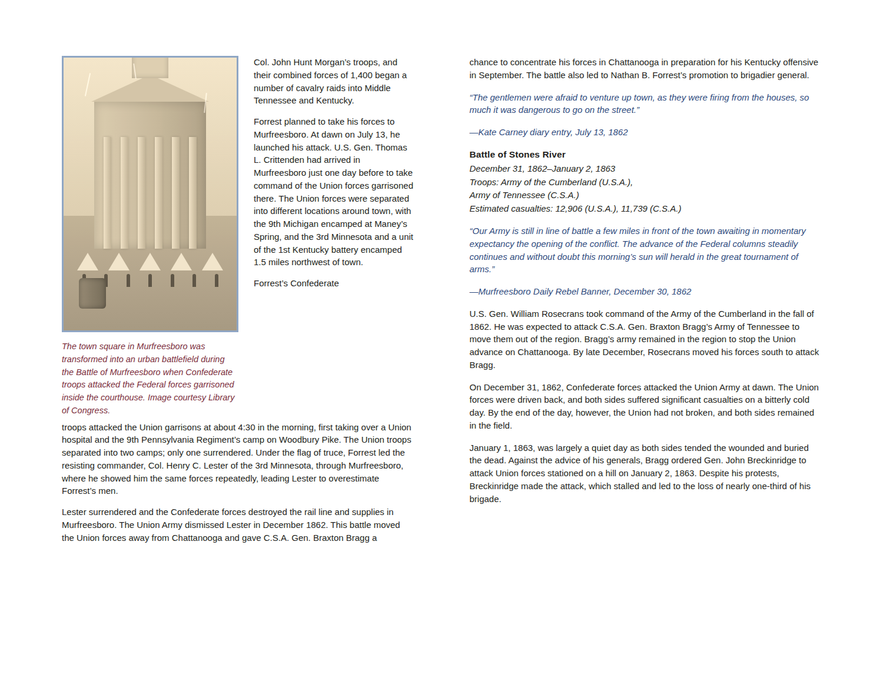The town square in Murfreesboro was transformed into an urban battlefield during the Battle of Murfreesboro when Confederate troops attacked the Federal forces garrisoned inside the courthouse. Image courtesy Library of Congress.
Col. John Hunt Morgan’s troops, and their combined forces of 1,400 began a number of cavalry raids into Middle Tennessee and Kentucky.
Forrest planned to take his forces to Murfreesboro. At dawn on July 13, he launched his attack. U.S. Gen. Thomas L. Crittenden had arrived in Murfreesboro just one day before to take command of the Union forces garrisoned there. The Union forces were separated into different locations around town, with the 9th Michigan encamped at Maney’s Spring, and the 3rd Minnesota and a unit of the 1st Kentucky battery encamped 1.5 miles northwest of town.
Forrest’s Confederate
troops attacked the Union garrisons at about 4:30 in the morning, first taking over a Union hospital and the 9th Pennsylvania Regiment’s camp on Woodbury Pike. The Union troops separated into two camps; only one surrendered. Under the flag of truce, Forrest led the resisting commander, Col. Henry C. Lester of the 3rd Minnesota, through Murfreesboro, where he showed him the same forces repeatedly, leading Lester to overestimate Forrest’s men.
Lester surrendered and the Confederate forces destroyed the rail line and supplies in Murfreesboro. The Union Army dismissed Lester in December 1862. This battle moved the Union forces away from Chattanooga and gave C.S.A. Gen. Braxton Bragg a
chance to concentrate his forces in Chattanooga in preparation for his Kentucky offensive in September. The battle also led to Nathan B. Forrest’s promotion to brigadier general.
“The gentlemen were afraid to venture up town, as they were firing from the houses, so much it was dangerous to go on the street.”
—Kate Carney diary entry, July 13, 1862
Battle of Stones River
December 31, 1862–January 2, 1863 Troops: Army of the Cumberland (U.S.A.), Army of Tennessee (C.S.A.) Estimated casualties: 12,906 (U.S.A.), 11,739 (C.S.A.)
“Our Army is still in line of battle a few miles in front of the town awaiting in momentary expectancy the opening of the conflict. The advance of the Federal columns steadily continues and without doubt this morning’s sun will herald in the great tournament of arms.”
—Murfreesboro Daily Rebel Banner, December 30, 1862
U.S. Gen. William Rosecrans took command of the Army of the Cumberland in the fall of 1862. He was expected to attack C.S.A. Gen. Braxton Bragg’s Army of Tennessee to move them out of the region. Bragg’s army remained in the region to stop the Union advance on Chattanooga. By late December, Rosecrans moved his forces south to attack Bragg.
On December 31, 1862, Confederate forces attacked the Union Army at dawn. The Union forces were driven back, and both sides suffered significant casualties on a bitterly cold day. By the end of the day, however, the Union had not broken, and both sides remained in the field.
January 1, 1863, was largely a quiet day as both sides tended the wounded and buried the dead. Against the advice of his generals, Bragg ordered Gen. John Breckinridge to attack Union forces stationed on a hill on January 2, 1863. Despite his protests, Breckinridge made the attack, which stalled and led to the loss of nearly one-third of his brigade.